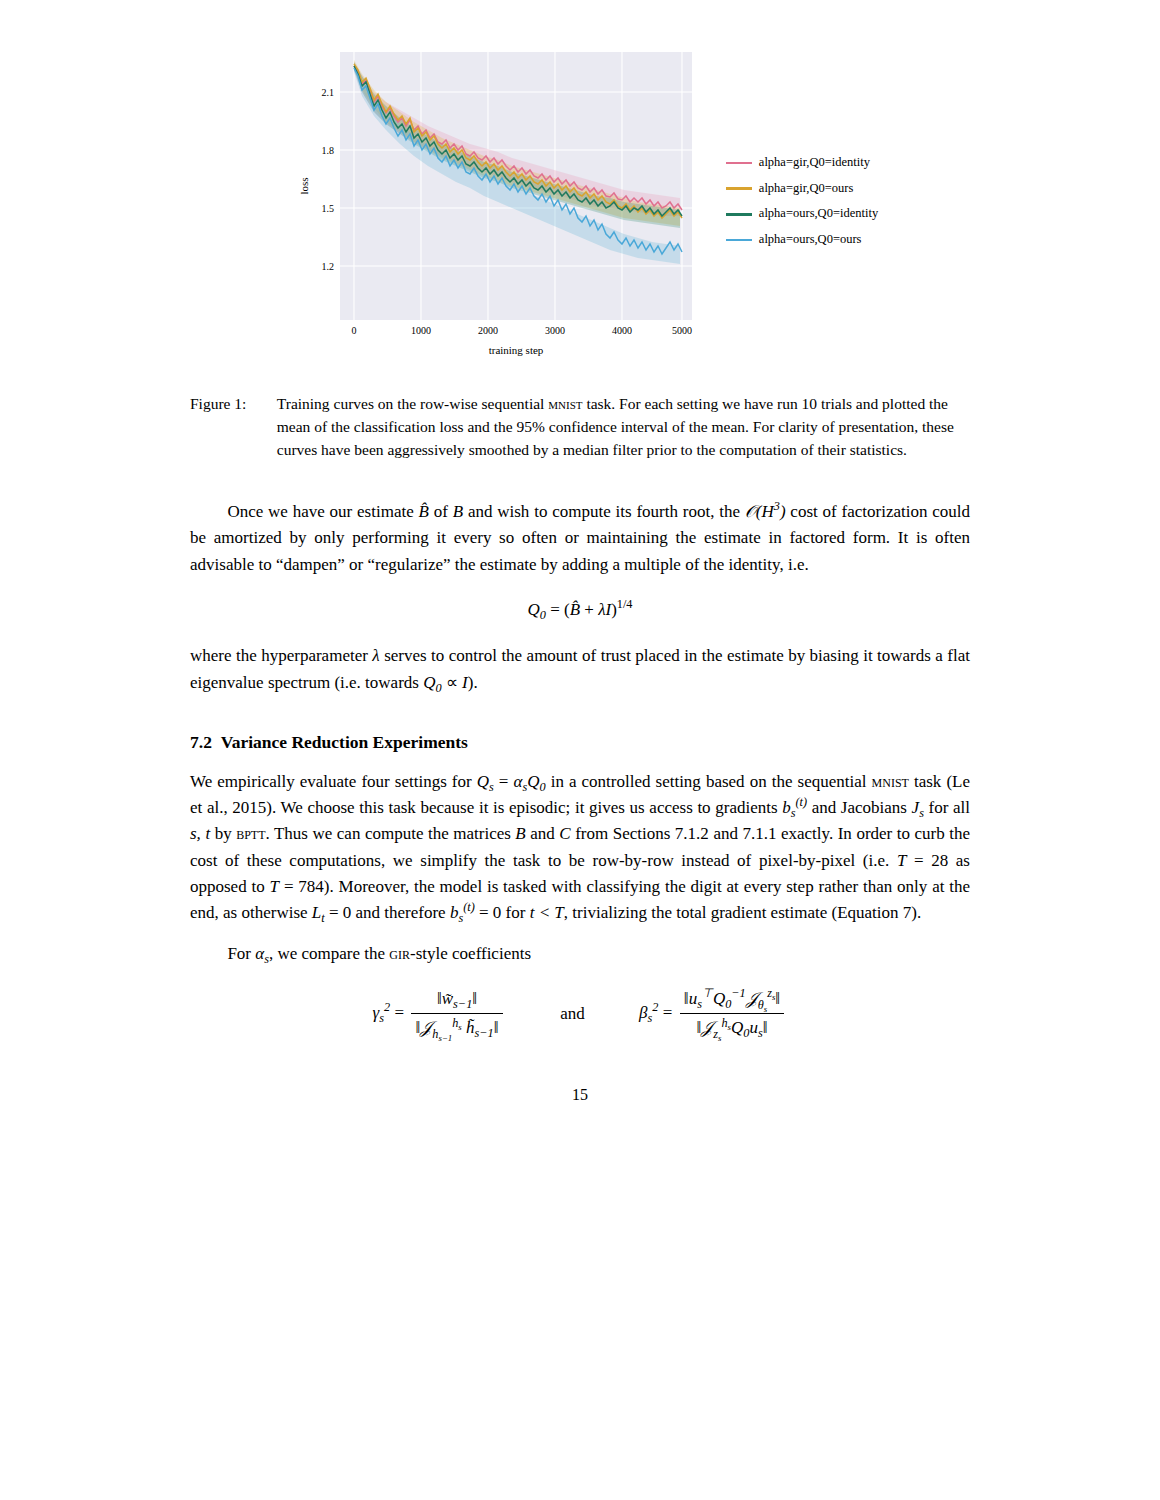2.1 1.8 1.5 1.2 0 1000 2000 3000 4000 5000 training step loss
alpha=gir,Q0=identity
alpha=gir,Q0=ours
alpha=ours,Q0=identity
alpha=ours,Q0=ours
Figure 1: Training curves on the row-wise sequential mnist task. For each setting we have run 10 trials and plotted the mean of the classification loss and the 95% confidence interval of the mean. For clarity of presentation, these curves have been aggressively smoothed by a median filter prior to the computation of their statistics.
Once we have our estimate B̂ of B and wish to compute its fourth root, the 𝒪(H3) cost of factorization could be amortized by only performing it every so often or maintaining the estimate in factored form. It is often advisable to “dampen” or “regularize” the estimate by adding a multiple of the identity, i.e.
Q0 = (B̂ + λI)1/4
where the hyperparameter λ serves to control the amount of trust placed in the estimate by biasing it towards a flat eigenvalue spectrum (i.e. towards Q0 ∝ I).
7.2 Variance Reduction Experiments
We empirically evaluate four settings for Qs = αsQ0 in a controlled setting based on the sequential mnist task (Le et al., 2015). We choose this task because it is episodic; it gives us access to gradients bs(t) and Jacobians Js for all s, t by bptt. Thus we can compute the matrices B and C from Sections 7.1.2 and 7.1.1 exactly. In order to curb the cost of these computations, we simplify the task to be row-by-row instead of pixel-by-pixel (i.e. T = 28 as opposed to T = 784). Moreover, the model is tasked with classifying the digit at every step rather than only at the end, as otherwise Lt = 0 and therefore bs(t) = 0 for t < T, trivializing the total gradient estimate (Equation 7).
For αs, we compare the gir-style coefficients
γs2 = ‖w̃s−1‖ ‖𝒥hs−1hs h̃s−1‖ and βs2 = ‖us⊤Q0−1 𝒥θszs‖ ‖𝒥zshs Q0us‖
15